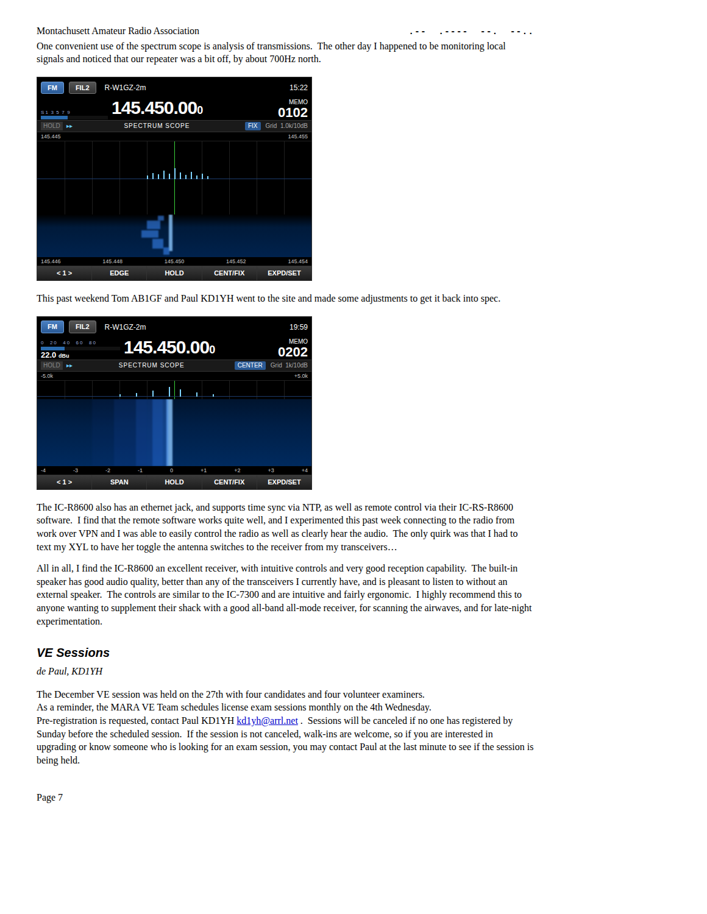Montachusett Amateur Radio Association
.-- .---- --. --..
One convenient use of the spectrum scope is analysis of transmissions. The other day I happened to be monitoring local signals and noticed that our repeater was a bit off, by about 700Hz north.
FM FIL2 R-W1GZ-2m 15:22
S 1 3 5 7 9
145.450.000
MEMO
0102
HOLD ▸▸ SPECTRUM SCOPE FIX Grid 1.0k/10dB
145.445 145.455
145.446 145.448 145.450 145.452 145.454
< 1 >
EDGE
HOLD
CENT/FIX
EXPD/SET
This past weekend Tom AB1GF and Paul KD1YH went to the site and made some adjustments to get it back into spec.
FM FIL2 R-W1GZ-2m 19:59
0 20 40 60 80
22.0 dBu
145.450.000
MEMO
0202
HOLD ▸▸ SPECTRUM SCOPE CENTER Grid 1k/10dB
-5.0k +5.0k
-4 -3 -2 -1 0 +1 +2 +3 +4
< 1 >
SPAN
HOLD
CENT/FIX
EXPD/SET
The IC-R8600 also has an ethernet jack, and supports time sync via NTP, as well as remote control via their IC-RS-R8600 software. I find that the remote software works quite well, and I experimented this past week connecting to the radio from work over VPN and I was able to easily control the radio as well as clearly hear the audio. The only quirk was that I had to text my XYL to have her toggle the antenna switches to the receiver from my transceivers…
All in all, I find the IC-R8600 an excellent receiver, with intuitive controls and very good reception capability. The built-in speaker has good audio quality, better than any of the transceivers I currently have, and is pleasant to listen to without an external speaker. The controls are similar to the IC-7300 and are intuitive and fairly ergonomic. I highly recommend this to anyone wanting to supplement their shack with a good all-band all-mode receiver, for scanning the airwaves, and for late-night experimentation.
VE Sessions
de Paul, KD1YH
The December VE session was held on the 27th with four candidates and four volunteer examiners.
As a reminder, the MARA VE Team schedules license exam sessions monthly on the 4th Wednesday.
Pre-registration is requested, contact Paul KD1YH kd1yh@arrl.net . Sessions will be canceled if no one has registered by Sunday before the scheduled session. If the session is not canceled, walk-ins are welcome, so if you are interested in upgrading or know someone who is looking for an exam session, you may contact Paul at the last minute to see if the session is being held.
Page 7